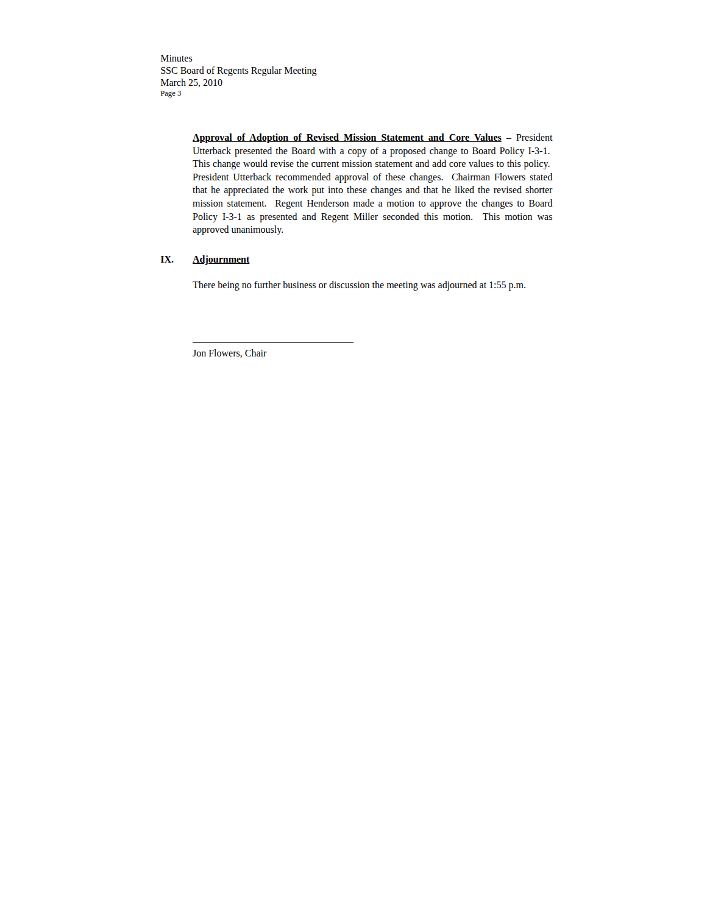Minutes
SSC Board of Regents Regular Meeting
March 25, 2010
Page 3
Approval of Adoption of Revised Mission Statement and Core Values – President Utterback presented the Board with a copy of a proposed change to Board Policy I-3-1. This change would revise the current mission statement and add core values to this policy. President Utterback recommended approval of these changes. Chairman Flowers stated that he appreciated the work put into these changes and that he liked the revised shorter mission statement. Regent Henderson made a motion to approve the changes to Board Policy I-3-1 as presented and Regent Miller seconded this motion. This motion was approved unanimously.
IX.
Adjournment
There being no further business or discussion the meeting was adjourned at 1:55 p.m.
Jon Flowers, Chair